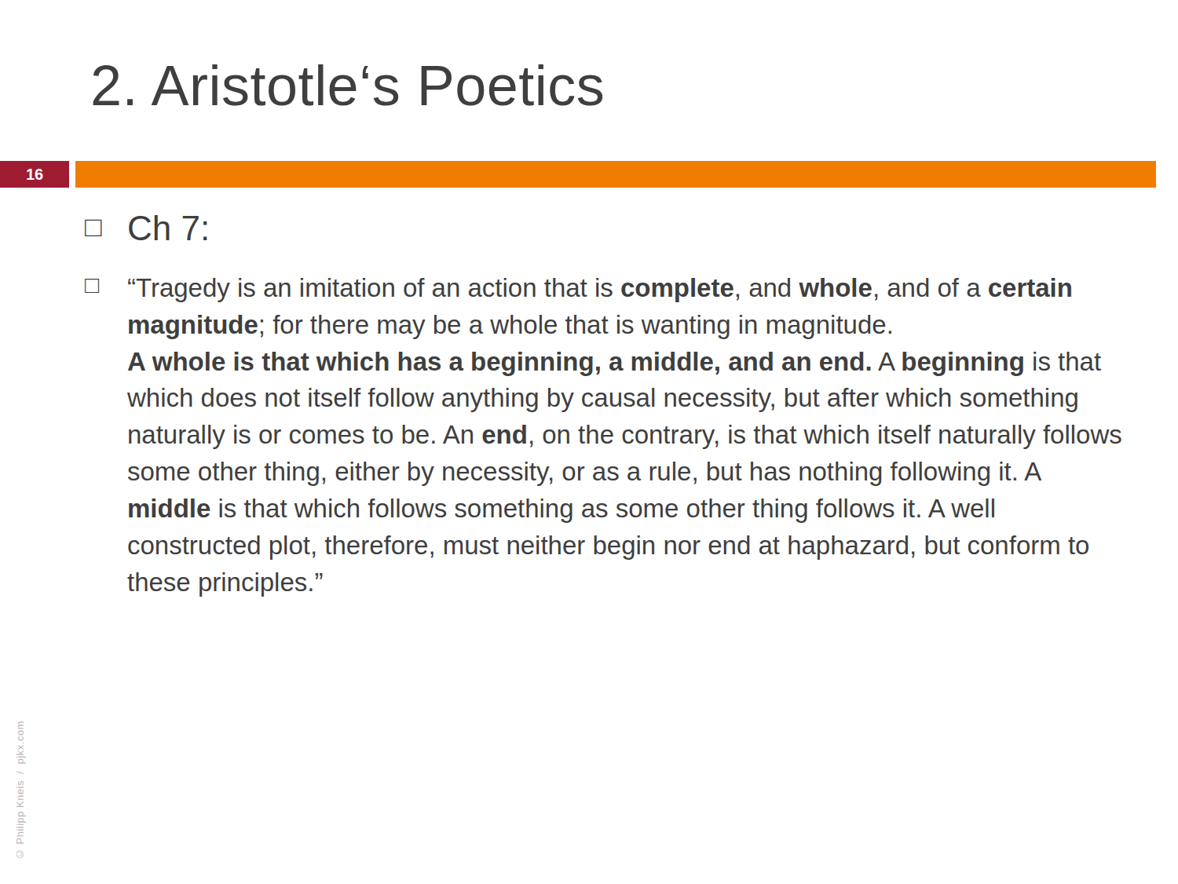2. Aristotle‘s Poetics
16
Ch 7:
“Tragedy is an imitation of an action that is complete, and whole, and of a certain magnitude; for there may be a whole that is wanting in magnitude.
A whole is that which has a beginning, a middle, and an end. A beginning is that which does not itself follow anything by causal necessity, but after which something naturally is or comes to be. An end, on the contrary, is that which itself naturally follows some other thing, either by necessity, or as a rule, but has nothing following it. A middle is that which follows something as some other thing follows it. A well constructed plot, therefore, must neither begin nor end at haphazard, but conform to these principles.”
© Philipp Kneis / pjkx.com